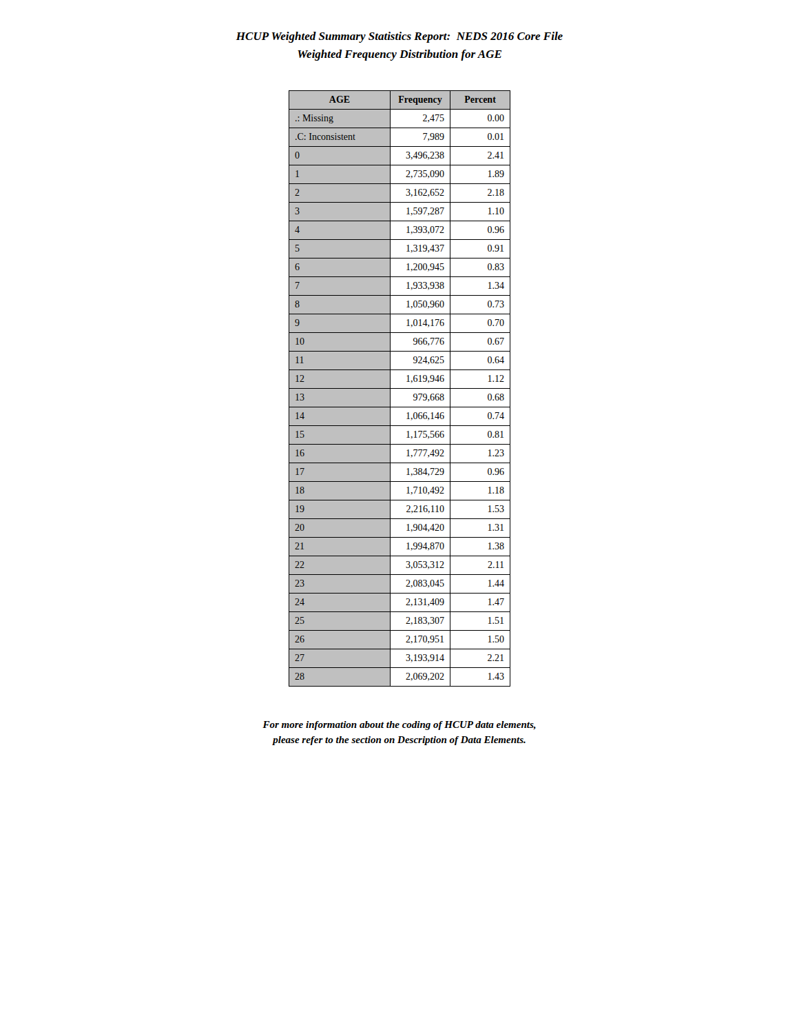HCUP Weighted Summary Statistics Report: NEDS 2016 Core File
Weighted Frequency Distribution for AGE
Weighted Frequency Distribution for AGE
| AGE | Frequency | Percent |
| --- | --- | --- |
| .: Missing | 2,475 | 0.00 |
| .C: Inconsistent | 7,989 | 0.01 |
| 0 | 3,496,238 | 2.41 |
| 1 | 2,735,090 | 1.89 |
| 2 | 3,162,652 | 2.18 |
| 3 | 1,597,287 | 1.10 |
| 4 | 1,393,072 | 0.96 |
| 5 | 1,319,437 | 0.91 |
| 6 | 1,200,945 | 0.83 |
| 7 | 1,933,938 | 1.34 |
| 8 | 1,050,960 | 0.73 |
| 9 | 1,014,176 | 0.70 |
| 10 | 966,776 | 0.67 |
| 11 | 924,625 | 0.64 |
| 12 | 1,619,946 | 1.12 |
| 13 | 979,668 | 0.68 |
| 14 | 1,066,146 | 0.74 |
| 15 | 1,175,566 | 0.81 |
| 16 | 1,777,492 | 1.23 |
| 17 | 1,384,729 | 0.96 |
| 18 | 1,710,492 | 1.18 |
| 19 | 2,216,110 | 1.53 |
| 20 | 1,904,420 | 1.31 |
| 21 | 1,994,870 | 1.38 |
| 22 | 3,053,312 | 2.11 |
| 23 | 2,083,045 | 1.44 |
| 24 | 2,131,409 | 1.47 |
| 25 | 2,183,307 | 1.51 |
| 26 | 2,170,951 | 1.50 |
| 27 | 3,193,914 | 2.21 |
| 28 | 2,069,202 | 1.43 |
For more information about the coding of HCUP data elements,
please refer to the section on Description of Data Elements.